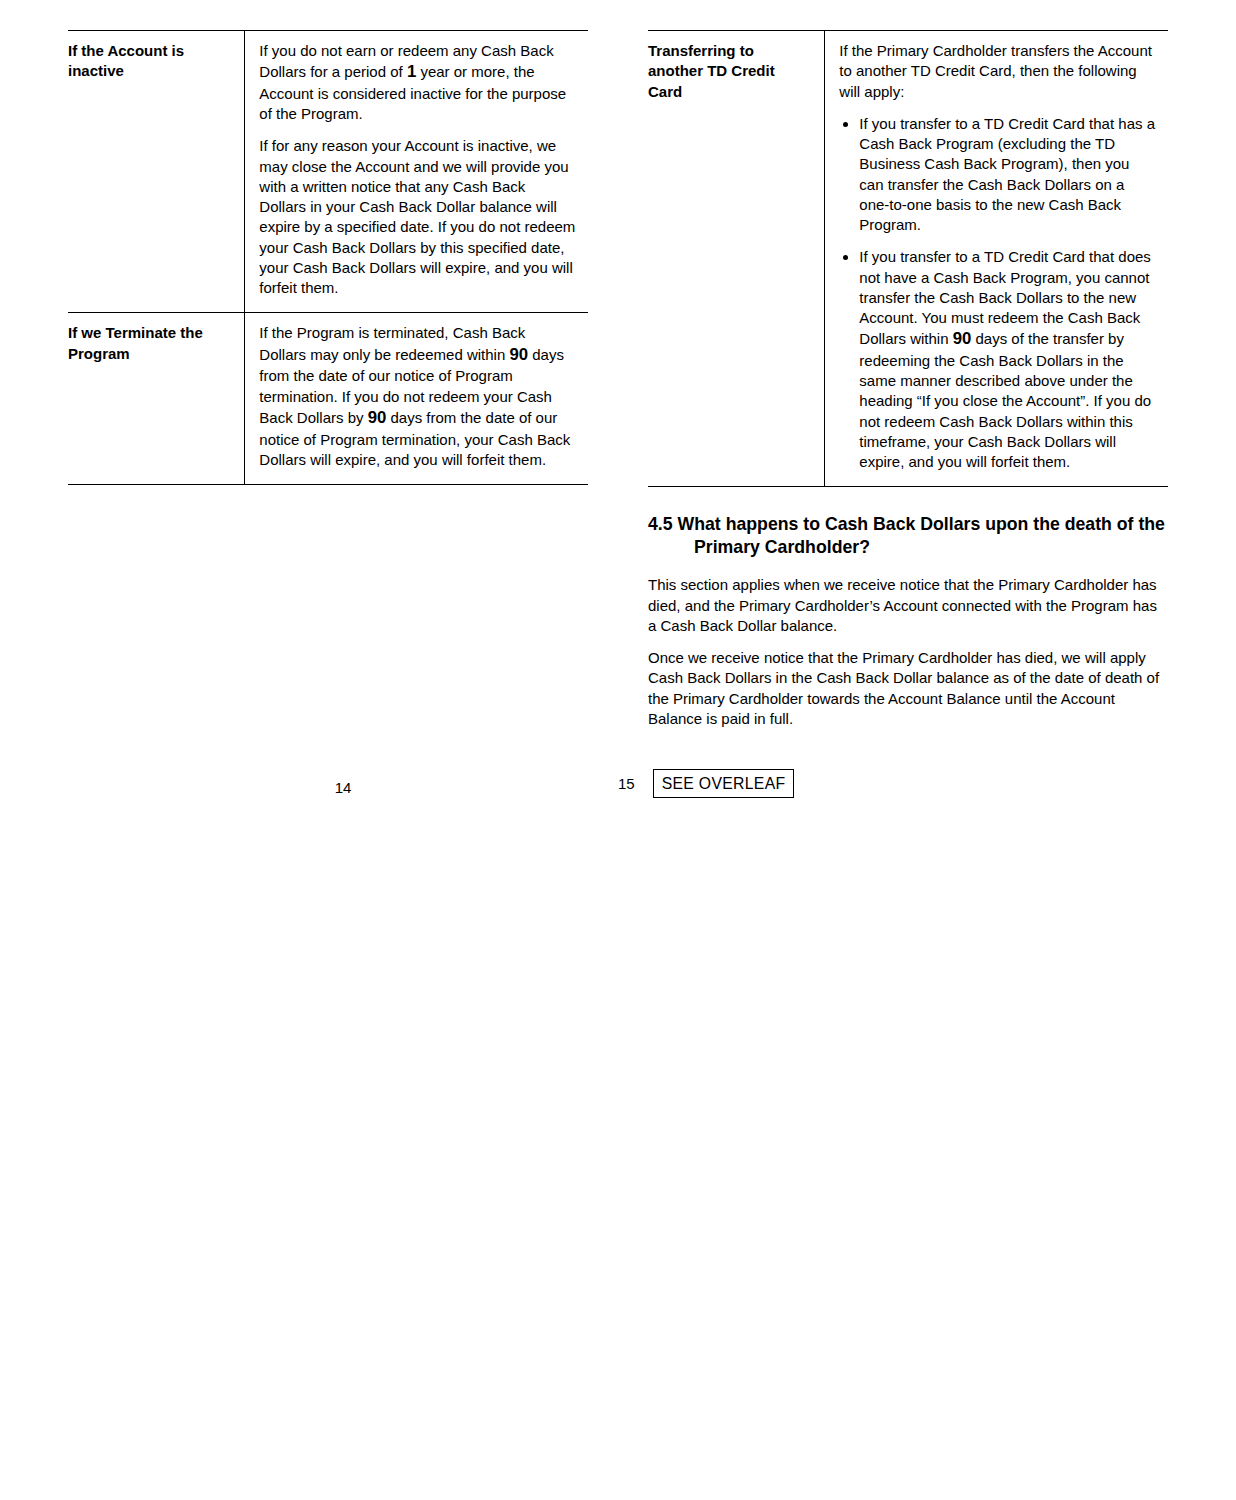| If the Account is inactive | If you do not earn or redeem any Cash Back Dollars for a period of 1 year or more, the Account is considered inactive for the purpose of the Program. If for any reason your Account is inactive, we may close the Account and we will provide you with a written notice that any Cash Back Dollars in your Cash Back Dollar balance will expire by a specified date. If you do not redeem your Cash Back Dollars by this specified date, your Cash Back Dollars will expire, and you will forfeit them. |
| If we Terminate the Program | If the Program is terminated, Cash Back Dollars may only be redeemed within 90 days from the date of our notice of Program termination. If you do not redeem your Cash Back Dollars by 90 days from the date of our notice of Program termination, your Cash Back Dollars will expire, and you will forfeit them. |
| Transferring to another TD Credit Card | If the Primary Cardholder transfers the Account to another TD Credit Card, then the following will apply: If you transfer to a TD Credit Card that has a Cash Back Program (excluding the TD Business Cash Back Program), then you can transfer the Cash Back Dollars on a one-to-one basis to the new Cash Back Program. If you transfer to a TD Credit Card that does not have a Cash Back Program, you cannot transfer the Cash Back Dollars to the new Account. You must redeem the Cash Back Dollars within 90 days of the transfer by redeeming the Cash Back Dollars in the same manner described above under the heading “If you close the Account”. If you do not redeem Cash Back Dollars within this timeframe, your Cash Back Dollars will expire, and you will forfeit them. |
4.5 What happens to Cash Back Dollars upon the death of the Primary Cardholder?
This section applies when we receive notice that the Primary Cardholder has died, and the Primary Cardholder’s Account connected with the Program has a Cash Back Dollar balance.
Once we receive notice that the Primary Cardholder has died, we will apply Cash Back Dollars in the Cash Back Dollar balance as of the date of death of the Primary Cardholder towards the Account Balance until the Account Balance is paid in full.
14
15 SEE OVERLEAF